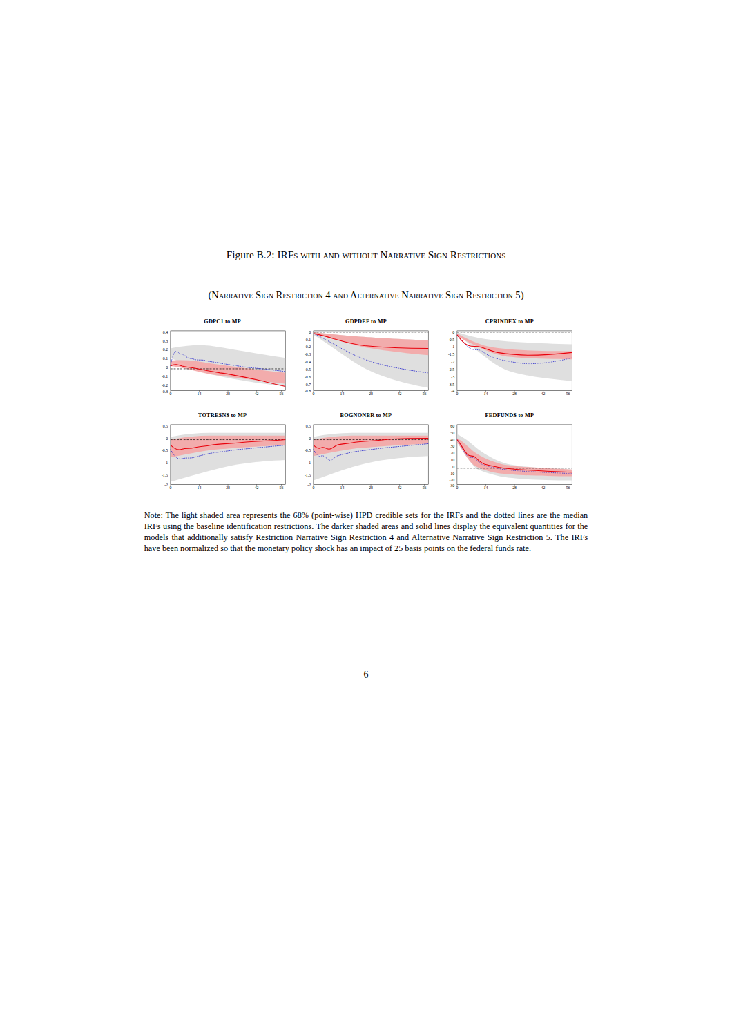Figure B.2: IRFs with and without Narrative Sign Restrictions
(Narrative Sign Restriction 4 and Alternative Narrative Sign Restriction 5)
GDPC1 to MP
0.4 0.3 0.2 0.1 0 -0.1 -0.2 -0.3 0 14 28 42 56
GDPDEF to MP
0 -0.1 -0.2 -0.3 -0.4 -0.5 -0.6 -0.7 -0.8 0 14 28 42 56
CPRINDEX to MP
0 -0.5 -1 -1.5 -2 -2.5 -3 -3.5 -4 0 14 28 42 56
TOTRESNS to MP
0.5 0 -0.5 -1 -1.5 -2 0 14 28 42 56
BOGNONBR to MP
0.5 0 -0.5 -1 -1.5 -2 0 14 28 42 56
FEDFUNDS to MP
60 50 40 30 20 10 0 -10 -20 -30 0 14 28 42 56
Note: The light shaded area represents the 68% (point-wise) HPD credible sets for the IRFs and the dotted lines are the median IRFs using the baseline identification restrictions. The darker shaded areas and solid lines display the equivalent quantities for the models that additionally satisfy Restriction Narrative Sign Restriction 4 and Alternative Narrative Sign Restriction 5. The IRFs have been normalized so that the monetary policy shock has an impact of 25 basis points on the federal funds rate.
6